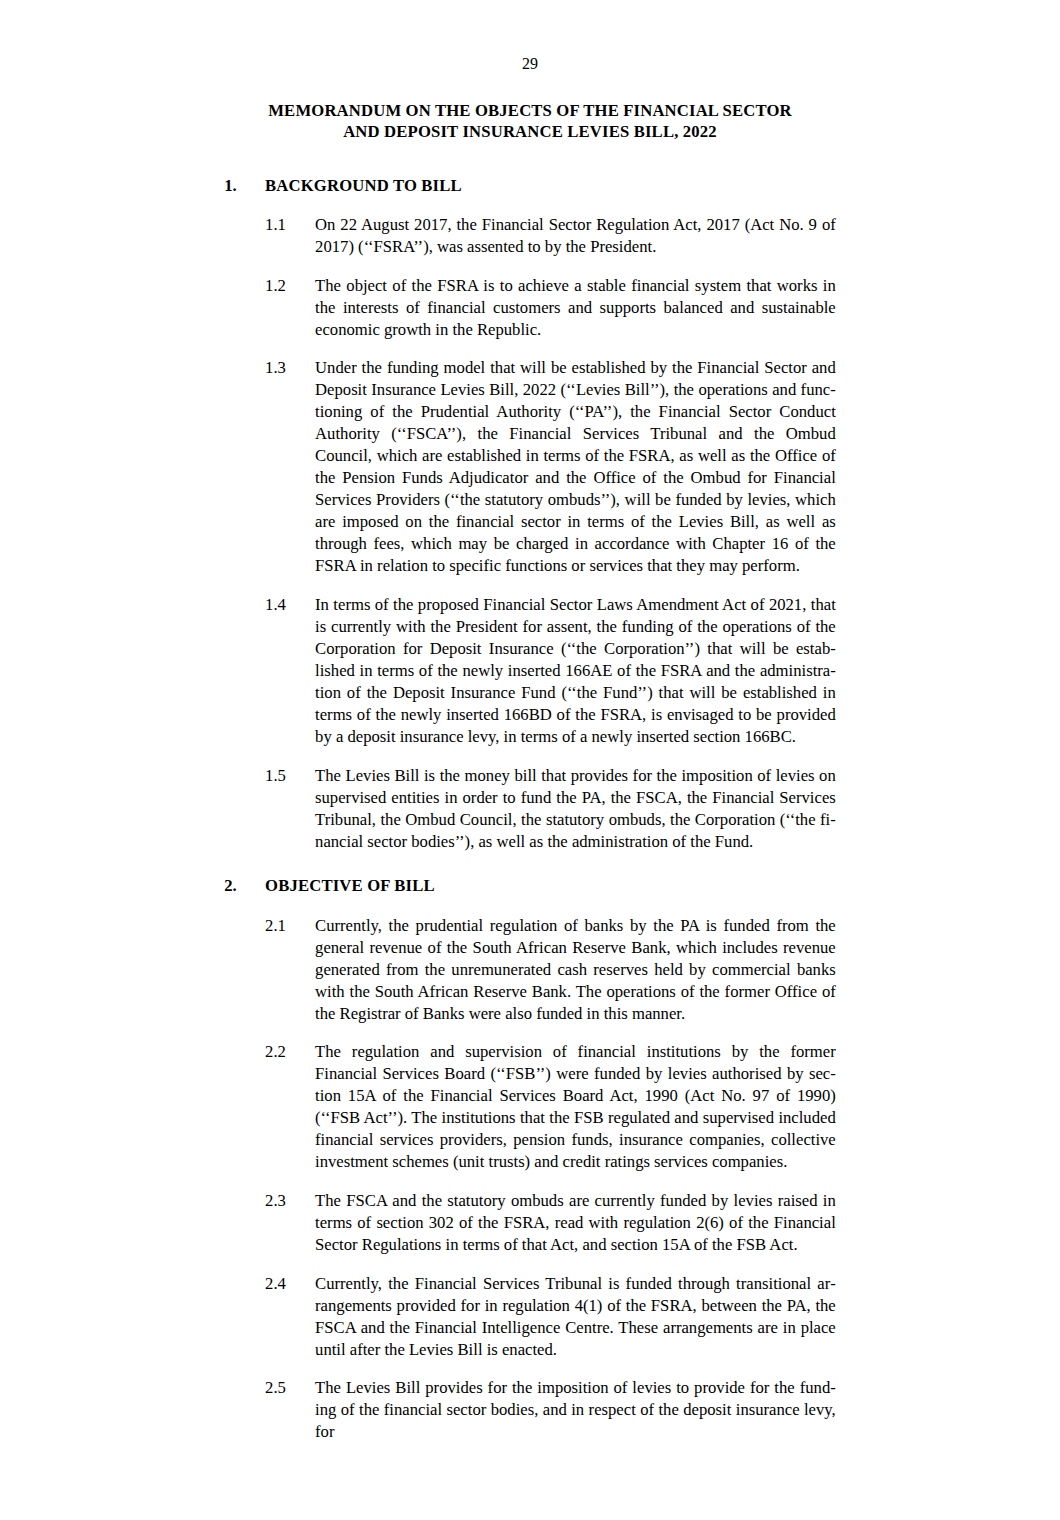29
Memorandum on the Objects of the Financial Sector
and Deposit Insurance Levies Bill, 2022
1. Background to Bill
1.1 On 22 August 2017, the Financial Sector Regulation Act, 2017 (Act No. 9 of 2017) (‘‘FSRA’’), was assented to by the President.
1.2 The object of the FSRA is to achieve a stable financial system that works in the interests of financial customers and supports balanced and sustainable economic growth in the Republic.
1.3 Under the funding model that will be established by the Financial Sector and Deposit Insurance Levies Bill, 2022 (‘‘Levies Bill’’), the operations and functioning of the Prudential Authority (‘‘PA’’), the Financial Sector Conduct Authority (‘‘FSCA’’), the Financial Services Tribunal and the Ombud Council, which are established in terms of the FSRA, as well as the Office of the Pension Funds Adjudicator and the Office of the Ombud for Financial Services Providers (‘‘the statutory ombuds’’), will be funded by levies, which are imposed on the financial sector in terms of the Levies Bill, as well as through fees, which may be charged in accordance with Chapter 16 of the FSRA in relation to specific functions or services that they may perform.
1.4 In terms of the proposed Financial Sector Laws Amendment Act of 2021, that is currently with the President for assent, the funding of the operations of the Corporation for Deposit Insurance (‘‘the Corporation’’) that will be established in terms of the newly inserted 166AE of the FSRA and the administration of the Deposit Insurance Fund (‘‘the Fund’’) that will be established in terms of the newly inserted 166BD of the FSRA, is envisaged to be provided by a deposit insurance levy, in terms of a newly inserted section 166BC.
1.5 The Levies Bill is the money bill that provides for the imposition of levies on supervised entities in order to fund the PA, the FSCA, the Financial Services Tribunal, the Ombud Council, the statutory ombuds, the Corporation (‘‘the financial sector bodies’’), as well as the administration of the Fund.
2. Objective of Bill
2.1 Currently, the prudential regulation of banks by the PA is funded from the general revenue of the South African Reserve Bank, which includes revenue generated from the unremunerated cash reserves held by commercial banks with the South African Reserve Bank. The operations of the former Office of the Registrar of Banks were also funded in this manner.
2.2 The regulation and supervision of financial institutions by the former Financial Services Board (‘‘FSB’’) were funded by levies authorised by section 15A of the Financial Services Board Act, 1990 (Act No. 97 of 1990) (‘‘FSB Act’’). The institutions that the FSB regulated and supervised included financial services providers, pension funds, insurance companies, collective investment schemes (unit trusts) and credit ratings services companies.
2.3 The FSCA and the statutory ombuds are currently funded by levies raised in terms of section 302 of the FSRA, read with regulation 2(6) of the Financial Sector Regulations in terms of that Act, and section 15A of the FSB Act.
2.4 Currently, the Financial Services Tribunal is funded through transitional arrangements provided for in regulation 4(1) of the FSRA, between the PA, the FSCA and the Financial Intelligence Centre. These arrangements are in place until after the Levies Bill is enacted.
2.5 The Levies Bill provides for the imposition of levies to provide for the funding of the financial sector bodies, and in respect of the deposit insurance levy, for